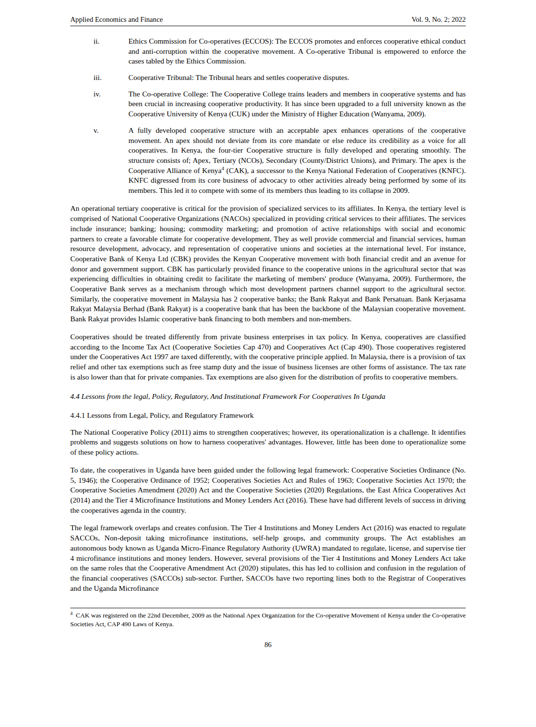Applied Economics and Finance Vol. 9, No. 2; 2022
ii. Ethics Commission for Co-operatives (ECCOS): The ECCOS promotes and enforces cooperative ethical conduct and anti-corruption within the cooperative movement. A Co-operative Tribunal is empowered to enforce the cases tabled by the Ethics Commission.
iii. Cooperative Tribunal: The Tribunal hears and settles cooperative disputes.
iv. The Co-operative College: The Cooperative College trains leaders and members in cooperative systems and has been crucial in increasing cooperative productivity. It has since been upgraded to a full university known as the Cooperative University of Kenya (CUK) under the Ministry of Higher Education (Wanyama, 2009).
v. A fully developed cooperative structure with an acceptable apex enhances operations of the cooperative movement. An apex should not deviate from its core mandate or else reduce its credibility as a voice for all cooperatives. In Kenya, the four-tier Cooperative structure is fully developed and operating smoothly. The structure consists of; Apex, Tertiary (NCOs), Secondary (County/District Unions), and Primary. The apex is the Cooperative Alliance of Kenya4 (CAK), a successor to the Kenya National Federation of Cooperatives (KNFC). KNFC digressed from its core business of advocacy to other activities already being performed by some of its members. This led it to compete with some of its members thus leading to its collapse in 2009.
An operational tertiary cooperative is critical for the provision of specialized services to its affiliates. In Kenya, the tertiary level is comprised of National Cooperative Organizations (NACOs) specialized in providing critical services to their affiliates. The services include insurance; banking; housing; commodity marketing; and promotion of active relationships with social and economic partners to create a favorable climate for cooperative development. They as well provide commercial and financial services, human resource development, advocacy, and representation of cooperative unions and societies at the international level. For instance, Cooperative Bank of Kenya Ltd (CBK) provides the Kenyan Cooperative movement with both financial credit and an avenue for donor and government support. CBK has particularly provided finance to the cooperative unions in the agricultural sector that was experiencing difficulties in obtaining credit to facilitate the marketing of members' produce (Wanyama, 2009). Furthermore, the Cooperative Bank serves as a mechanism through which most development partners channel support to the agricultural sector. Similarly, the cooperative movement in Malaysia has 2 cooperative banks; the Bank Rakyat and Bank Persatuan. Bank Kerjasama Rakyat Malaysia Berhad (Bank Rakyat) is a cooperative bank that has been the backbone of the Malaysian cooperative movement. Bank Rakyat provides Islamic cooperative bank financing to both members and non-members.
Cooperatives should be treated differently from private business enterprises in tax policy. In Kenya, cooperatives are classified according to the Income Tax Act (Cooperative Societies Cap 470) and Cooperatives Act (Cap 490). Those cooperatives registered under the Cooperatives Act 1997 are taxed differently, with the cooperative principle applied. In Malaysia, there is a provision of tax relief and other tax exemptions such as free stamp duty and the issue of business licenses are other forms of assistance. The tax rate is also lower than that for private companies. Tax exemptions are also given for the distribution of profits to cooperative members.
4.4 Lessons from the legal, Policy, Regulatory, And Institutional Framework For Cooperatives In Uganda
4.4.1 Lessons from Legal, Policy, and Regulatory Framework
The National Cooperative Policy (2011) aims to strengthen cooperatives; however, its operationalization is a challenge. It identifies problems and suggests solutions on how to harness cooperatives' advantages. However, little has been done to operationalize some of these policy actions.
To date, the cooperatives in Uganda have been guided under the following legal framework: Cooperative Societies Ordinance (No. 5, 1946); the Cooperative Ordinance of 1952; Cooperatives Societies Act and Rules of 1963; Cooperative Societies Act 1970; the Cooperative Societies Amendment (2020) Act and the Cooperative Societies (2020) Regulations, the East Africa Cooperatives Act (2014) and the Tier 4 Microfinance Institutions and Money Lenders Act (2016). These have had different levels of success in driving the cooperatives agenda in the country.
The legal framework overlaps and creates confusion. The Tier 4 Institutions and Money Lenders Act (2016) was enacted to regulate SACCOs, Non-deposit taking microfinance institutions, self-help groups, and community groups. The Act establishes an autonomous body known as Uganda Micro-Finance Regulatory Authority (UWRA) mandated to regulate, license, and supervise tier 4 microfinance institutions and money lenders. However, several provisions of the Tier 4 Institutions and Money Lenders Act take on the same roles that the Cooperative Amendment Act (2020) stipulates, this has led to collision and confusion in the regulation of the financial cooperatives (SACCOs) sub-sector. Further, SACCOs have two reporting lines both to the Registrar of Cooperatives and the Uganda Microfinance
4 CAK was registered on the 22nd December, 2009 as the National Apex Organization for the Co-operative Movement of Kenya under the Co-operative Societies Act, CAP 490 Laws of Kenya.
86